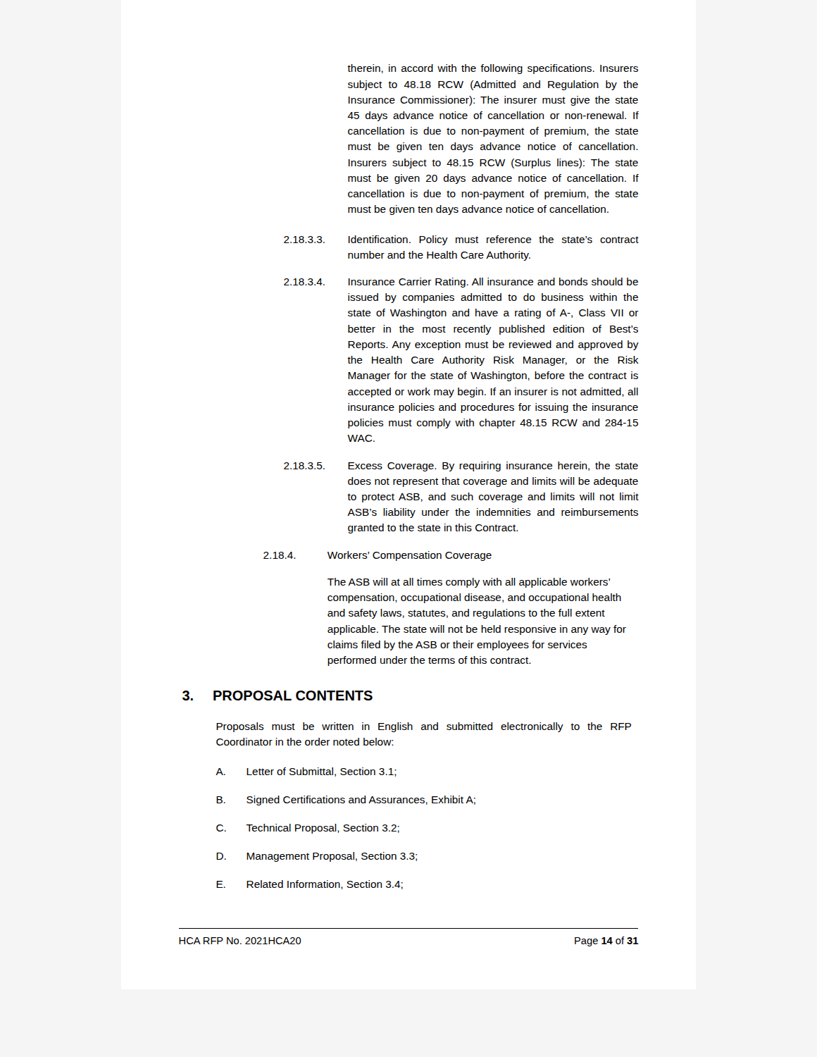therein, in accord with the following specifications. Insurers subject to 48.18 RCW (Admitted and Regulation by the Insurance Commissioner): The insurer must give the state 45 days advance notice of cancellation or non-renewal. If cancellation is due to non-payment of premium, the state must be given ten days advance notice of cancellation. Insurers subject to 48.15 RCW (Surplus lines): The state must be given 20 days advance notice of cancellation. If cancellation is due to non-payment of premium, the state must be given ten days advance notice of cancellation.
2.18.3.3.
Identification. Policy must reference the state’s contract number and the Health Care Authority.
2.18.3.4.
Insurance Carrier Rating. All insurance and bonds should be issued by companies admitted to do business within the state of Washington and have a rating of A-, Class VII or better in the most recently published edition of Best’s Reports. Any exception must be reviewed and approved by the Health Care Authority Risk Manager, or the Risk Manager for the state of Washington, before the contract is accepted or work may begin. If an insurer is not admitted, all insurance policies and procedures for issuing the insurance policies must comply with chapter 48.15 RCW and 284-15 WAC.
2.18.3.5.
Excess Coverage. By requiring insurance herein, the state does not represent that coverage and limits will be adequate to protect ASB, and such coverage and limits will not limit ASB’s liability under the indemnities and reimbursements granted to the state in this Contract.
2.18.4.
Workers’ Compensation Coverage
The ASB will at all times comply with all applicable workers’ compensation, occupational disease, and occupational health and safety laws, statutes, and regulations to the full extent applicable. The state will not be held responsive in any way for claims filed by the ASB or their employees for services performed under the terms of this contract.
3. PROPOSAL CONTENTS
Proposals must be written in English and submitted electronically to the RFP Coordinator in the order noted below:
A. Letter of Submittal, Section 3.1;
B. Signed Certifications and Assurances, Exhibit A;
C. Technical Proposal, Section 3.2;
D. Management Proposal, Section 3.3;
E. Related Information, Section 3.4;
HCA RFP No. 2021HCA20
Page 14 of 31